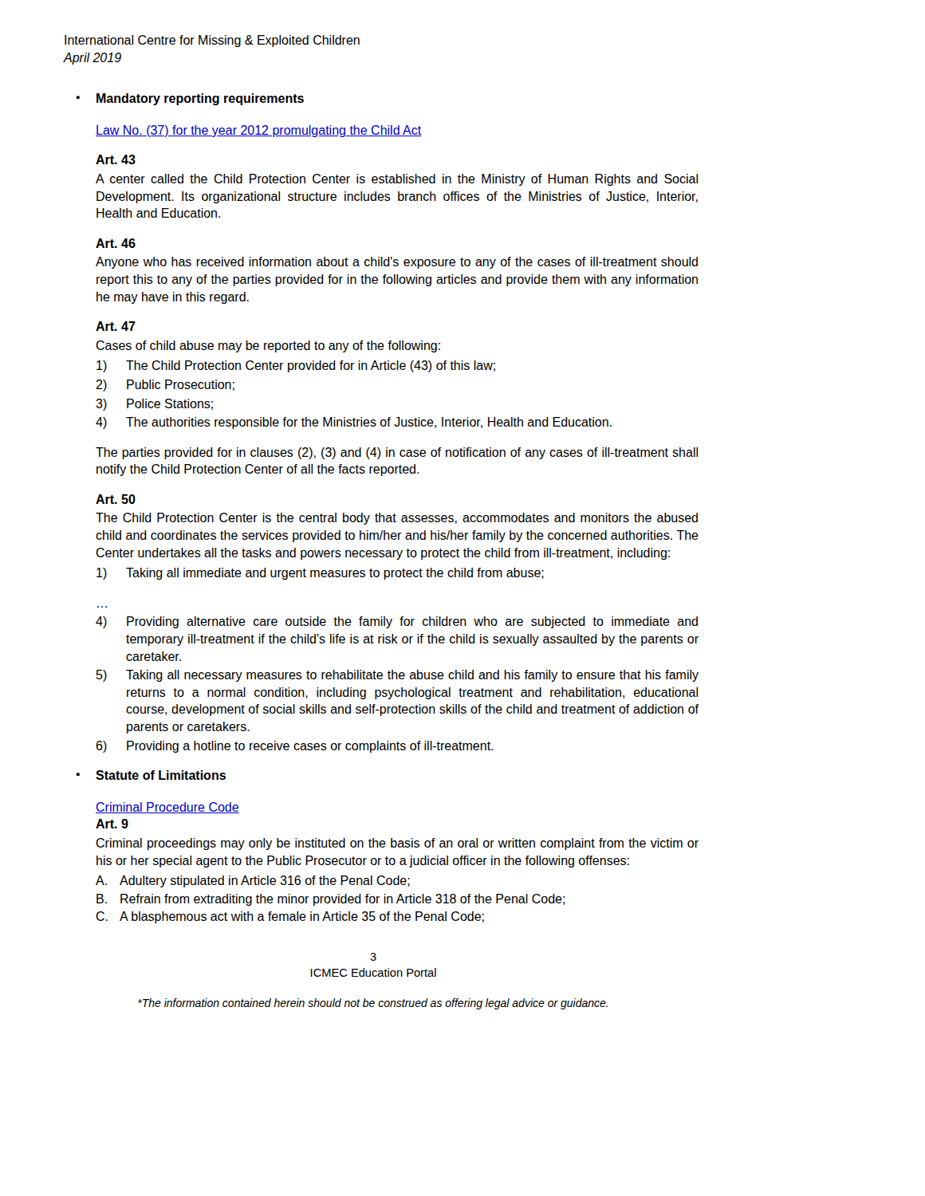International Centre for Missing & Exploited Children April 2019
Mandatory reporting requirements
Law No. (37) for the year 2012 promulgating the Child Act
Art. 43
A center called the Child Protection Center is established in the Ministry of Human Rights and Social Development. Its organizational structure includes branch offices of the Ministries of Justice, Interior, Health and Education.
Art. 46
Anyone who has received information about a child's exposure to any of the cases of ill-treatment should report this to any of the parties provided for in the following articles and provide them with any information he may have in this regard.
Art. 47
Cases of child abuse may be reported to any of the following:
1) The Child Protection Center provided for in Article (43) of this law;
2) Public Prosecution;
3) Police Stations;
4) The authorities responsible for the Ministries of Justice, Interior, Health and Education.
The parties provided for in clauses (2), (3) and (4) in case of notification of any cases of ill-treatment shall notify the Child Protection Center of all the facts reported.
Art. 50
The Child Protection Center is the central body that assesses, accommodates and monitors the abused child and coordinates the services provided to him/her and his/her family by the concerned authorities. The Center undertakes all the tasks and powers necessary to protect the child from ill-treatment, including:
1) Taking all immediate and urgent measures to protect the child from abuse;
…
4) Providing alternative care outside the family for children who are subjected to immediate and temporary ill-treatment if the child's life is at risk or if the child is sexually assaulted by the parents or caretaker.
5) Taking all necessary measures to rehabilitate the abuse child and his family to ensure that his family returns to a normal condition, including psychological treatment and rehabilitation, educational course, development of social skills and self-protection skills of the child and treatment of addiction of parents or caretakers.
6) Providing a hotline to receive cases or complaints of ill-treatment.
Statute of Limitations
Criminal Procedure Code
Art. 9
Criminal proceedings may only be instituted on the basis of an oral or written complaint from the victim or his or her special agent to the Public Prosecutor or to a judicial officer in the following offenses:
A. Adultery stipulated in Article 316 of the Penal Code;
B. Refrain from extraditing the minor provided for in Article 318 of the Penal Code;
C. A blasphemous act with a female in Article 35 of the Penal Code;
3 ICMEC Education Portal *The information contained herein should not be construed as offering legal advice or guidance.